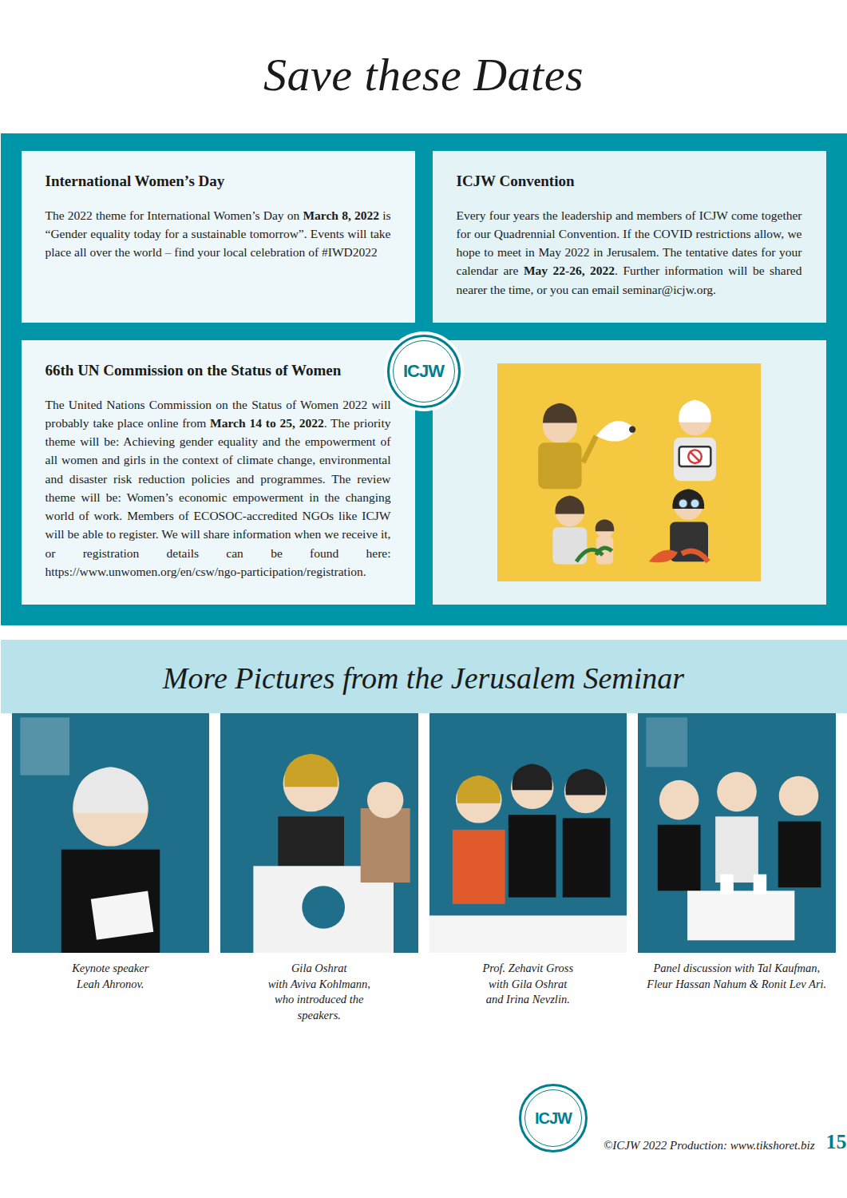Save these Dates
ICJW
International Women’s Day
The 2022 theme for International Women’s Day on March 8, 2022 is “Gender equality today for a sustainable tomorrow”. Events will take place all over the world – find your local celebration of #IWD2022
ICJW Convention
Every four years the leadership and members of ICJW come together for our Quadrennial Convention. If the COVID restrictions allow, we hope to meet in May 2022 in Jerusalem. The tentative dates for your calendar are May 22-26, 2022. Further information will be shared nearer the time, or you can email seminar@icjw.org.
66th UN Commission on the Status of Women
The United Nations Commission on the Status of Women 2022 will probably take place online from March 14 to 25, 2022. The priority theme will be: Achieving gender equality and the empowerment of all women and girls in the context of climate change, environmental and disaster risk reduction policies and programmes. The review theme will be: Women’s economic empowerment in the changing world of work. Members of ECOSOC-accredited NGOs like ICJW will be able to register. We will share information when we receive it, or registration details can be found here: https://www.unwomen.org/en/csw/ngo-participation/registration.
More Pictures from the Jerusalem Seminar
Keynote speaker
Leah Ahronov.
Gila Oshrat
with Aviva Kohlmann,
who introduced the
speakers.
Prof. Zehavit Gross
with Gila Oshrat
and Irina Nevzlin.
Panel discussion with Tal Kaufman,
Fleur Hassan Nahum & Ronit Lev Ari.
ICJW
©ICJW 2022 Production: www.tikshoret.biz 15